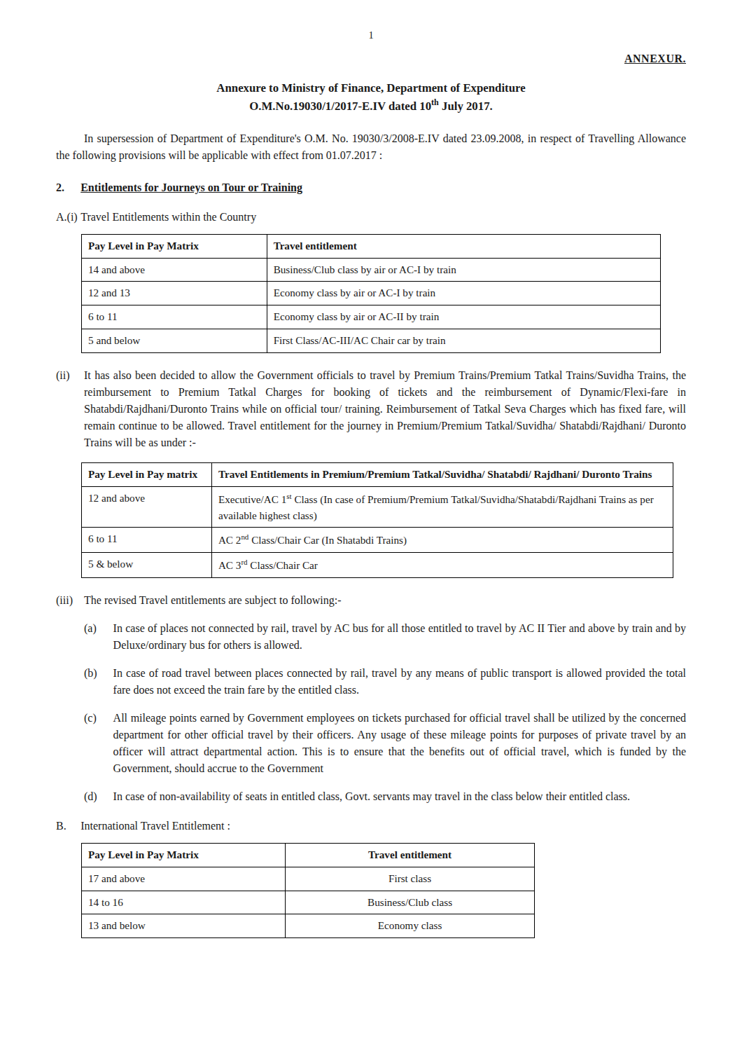1
ANNEXUR.
Annexure to Ministry of Finance, Department of Expenditure
O.M.No.19030/1/2017-E.IV dated 10th July 2017.
In supersession of Department of Expenditure's O.M. No. 19030/3/2008-E.IV dated 23.09.2008, in respect of Travelling Allowance the following provisions will be applicable with effect from 01.07.2017 :
2. Entitlements for Journeys on Tour or Training
A.(i) Travel Entitlements within the Country
| Pay Level in Pay Matrix | Travel entitlement |
| --- | --- |
| 14 and above | Business/Club class by air or AC-I by train |
| 12 and 13 | Economy class by air or AC-I by train |
| 6 to 11 | Economy class by air or AC-II by train |
| 5 and below | First Class/AC-III/AC Chair car by train |
(ii)
It has also been decided to allow the Government officials to travel by Premium Trains/Premium Tatkal Trains/Suvidha Trains, the reimbursement to Premium Tatkal Charges for booking of tickets and the reimbursement of Dynamic/Flexi-fare in Shatabdi/Rajdhani/Duronto Trains while on official tour/ training. Reimbursement of Tatkal Seva Charges which has fixed fare, will remain continue to be allowed. Travel entitlement for the journey in Premium/Premium Tatkal/Suvidha/ Shatabdi/Rajdhani/ Duronto Trains will be as under :-
| Pay Level in Pay matrix | Travel Entitlements in Premium/Premium Tatkal/Suvidha/ Shatabdi/ Rajdhani/ Duronto Trains |
| --- | --- |
| 12 and above | Executive/AC 1 st Class (In case of Premium/Premium Tatkal/Suvidha/Shatabdi/Rajdhani Trains as per available highest class) |
| 6 to 11 | AC 2 nd Class/Chair Car (In Shatabdi Trains) |
| 5 & below | AC 3 rd Class/Chair Car |
(iii)
The revised Travel entitlements are subject to following:-
(a) In case of places not connected by rail, travel by AC bus for all those entitled to travel by AC II Tier and above by train and by Deluxe/ordinary bus for others is allowed.
(b) In case of road travel between places connected by rail, travel by any means of public transport is allowed provided the total fare does not exceed the train fare by the entitled class.
(c) All mileage points earned by Government employees on tickets purchased for official travel shall be utilized by the concerned department for other official travel by their officers. Any usage of these mileage points for purposes of private travel by an officer will attract departmental action. This is to ensure that the benefits out of official travel, which is funded by the Government, should accrue to the Government
(d) In case of non-availability of seats in entitled class, Govt. servants may travel in the class below their entitled class.
B. International Travel Entitlement :
| Pay Level in Pay Matrix | Travel entitlement |
| --- | --- |
| 17 and above | First class |
| 14 to 16 | Business/Club class |
| 13 and below | Economy class |